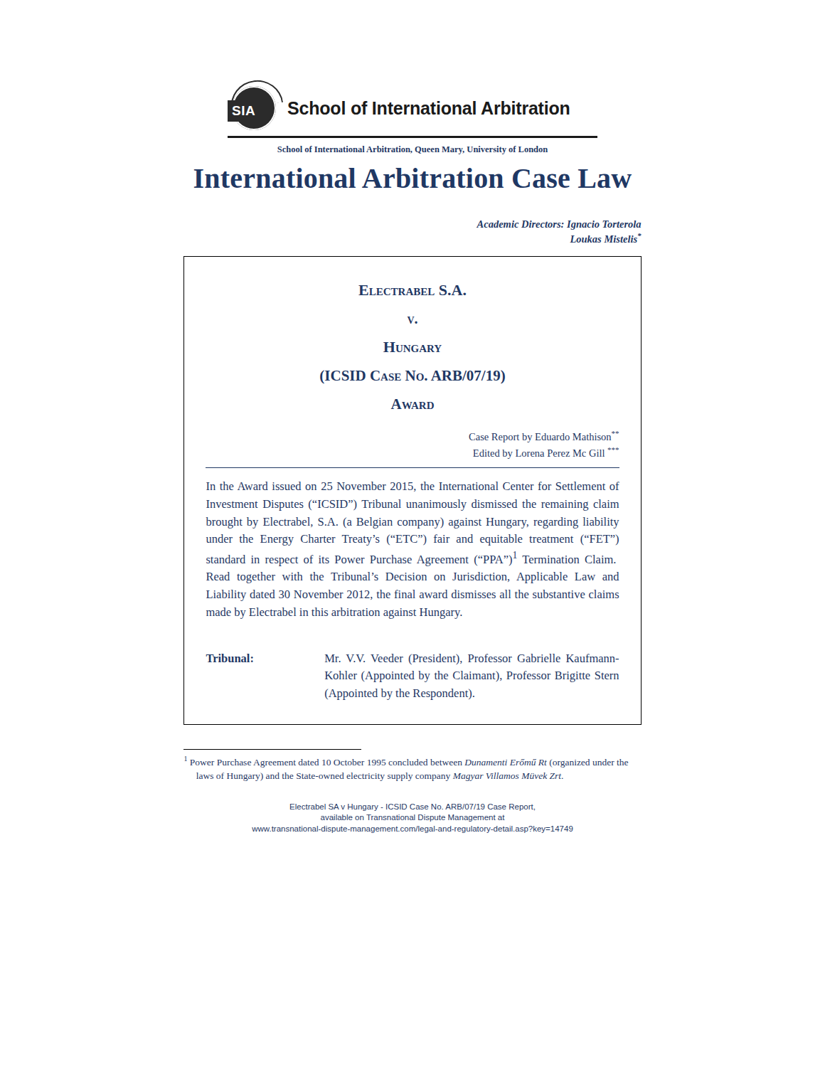SIA
School of International Arbitration
School of International Arbitration, Queen Mary, University of London
International Arbitration Case Law
Academic Directors: Ignacio Torterola
Loukas Mistelis*
Electrabel S.A. v. Hungary (ICSID Case No. ARB/07/19) Award
Case Report by Eduardo Mathison**
Edited by Lorena Perez Mc Gill ***
In the Award issued on 25 November 2015, the International Center for Settlement of Investment Disputes (“ICSID”) Tribunal unanimously dismissed the remaining claim brought by Electrabel, S.A. (a Belgian company) against Hungary, regarding liability under the Energy Charter Treaty’s (“ETC”) fair and equitable treatment (“FET”) standard in respect of its Power Purchase Agreement (“PPA”)1 Termination Claim. Read together with the Tribunal’s Decision on Jurisdiction, Applicable Law and Liability dated 30 November 2012, the final award dismisses all the substantive claims made by Electrabel in this arbitration against Hungary.
Tribunal:
Mr. V.V. Veeder (President), Professor Gabrielle Kaufmann-Kohler (Appointed by the Claimant), Professor Brigitte Stern (Appointed by the Respondent).
1 Power Purchase Agreement dated 10 October 1995 concluded between Dunamenti Erőmű Rt (organized under the laws of Hungary) and the State-owned electricity supply company Magyar Villamos Müvek Zrt.
Electrabel SA v Hungary - ICSID Case No. ARB/07/19 Case Report,
available on Transnational Dispute Management at
www.transnational-dispute-management.com/legal-and-regulatory-detail.asp?key=14749